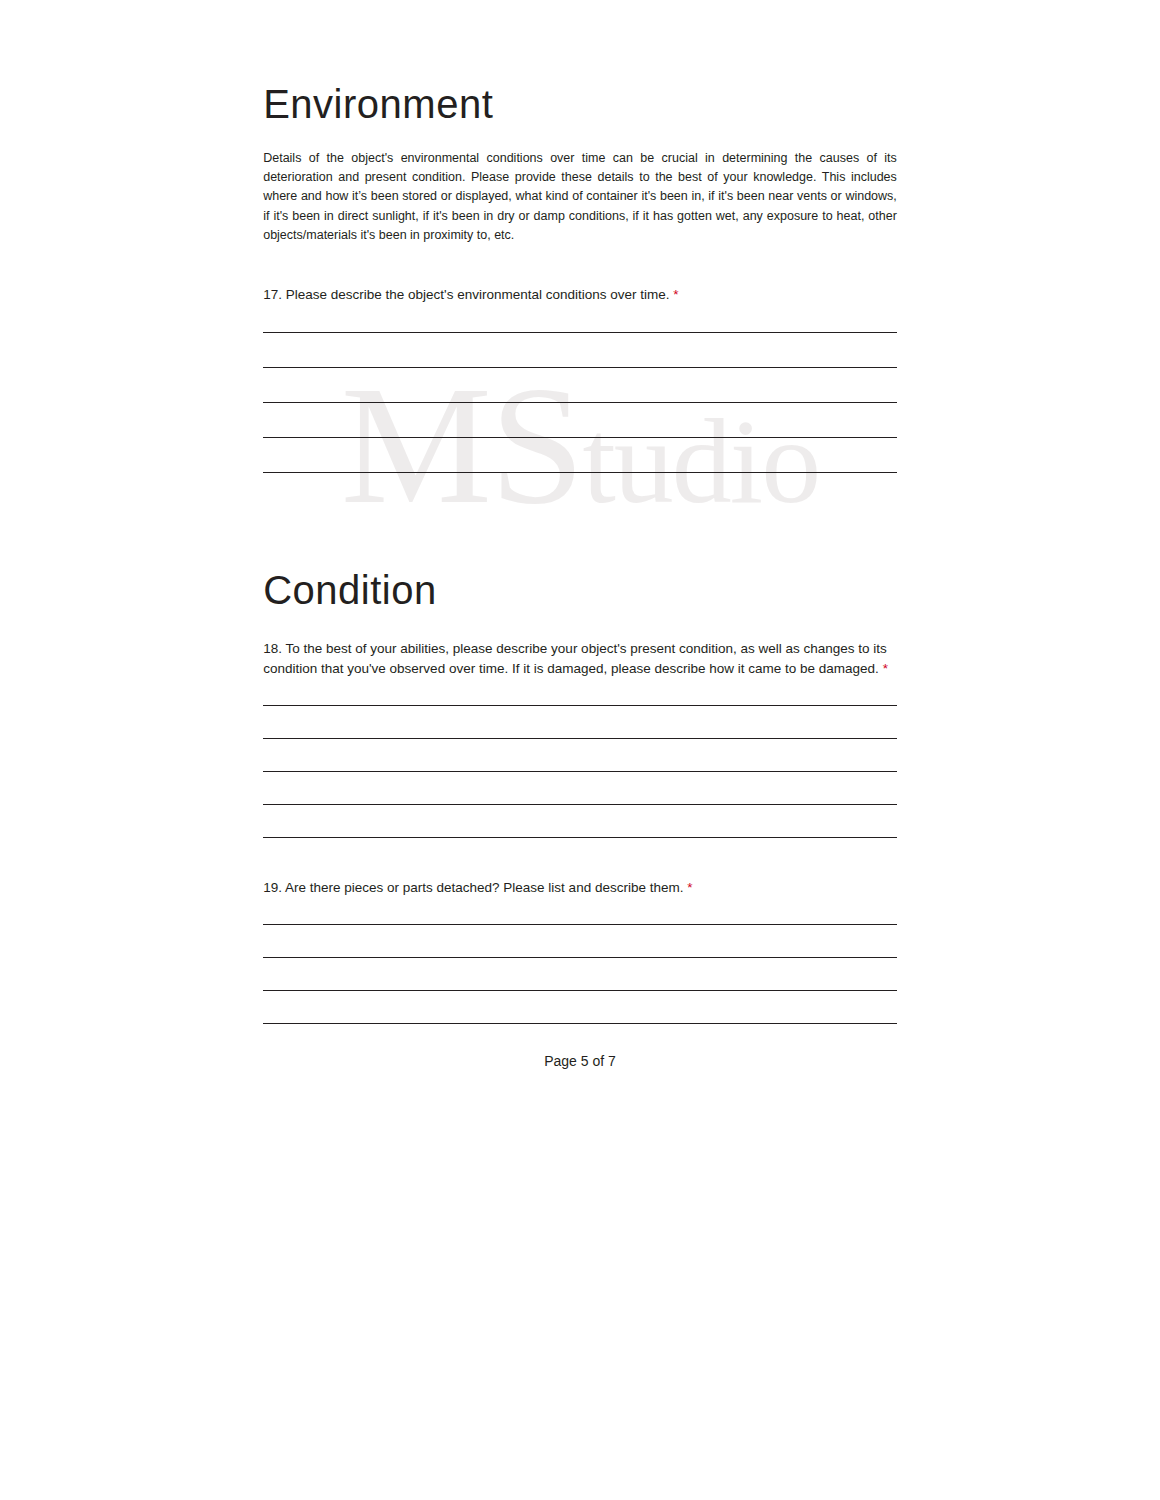MStudio
Environment
Details of the object's environmental conditions over time can be crucial in determining the causes of its deterioration and present condition. Please provide these details to the best of your knowledge. This includes where and how it’s been stored or displayed, what kind of container it's been in, if it's been near vents or windows, if it's been in direct sunlight, if it's been in dry or damp conditions, if it has gotten wet, any exposure to heat, other objects/materials it's been in proximity to, etc.
17. Please describe the object's environmental conditions over time. *
Condition
18. To the best of your abilities, please describe your object's present condition, as well as changes to its condition that you've observed over time. If it is damaged, please describe how it came to be damaged. *
19. Are there pieces or parts detached? Please list and describe them. *
Page 5 of 7